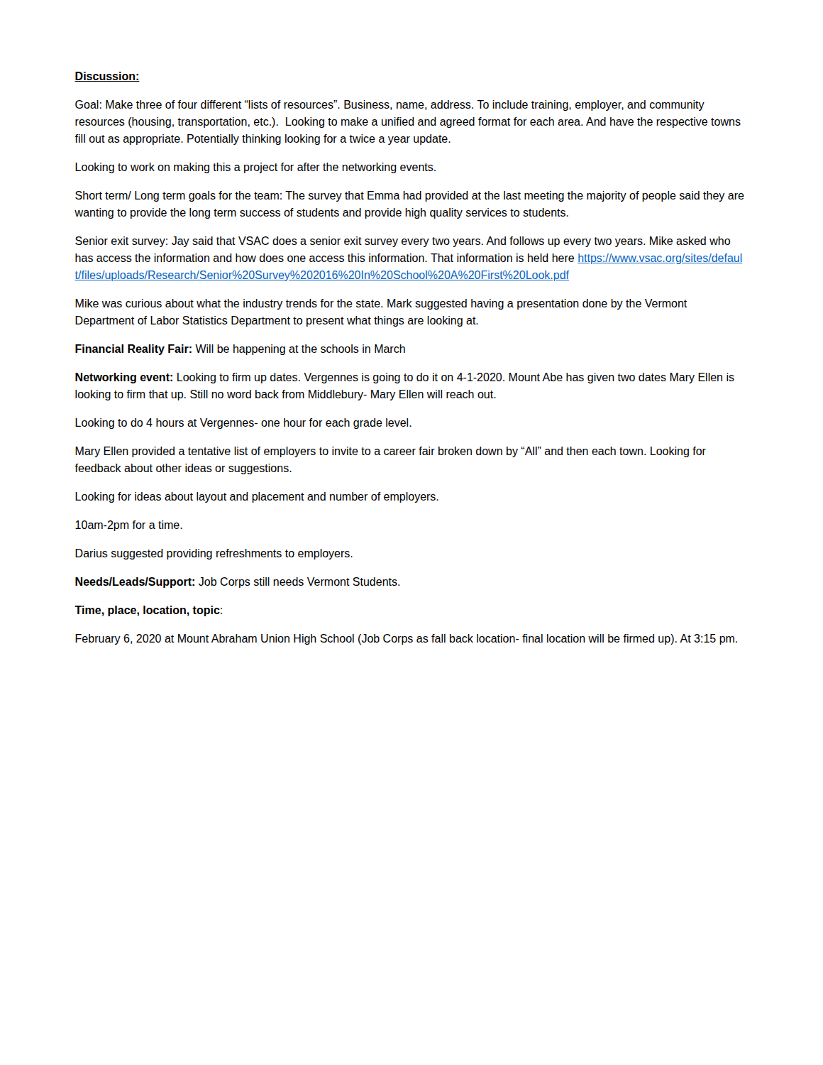Discussion:
Goal: Make three of four different “lists of resources”. Business, name, address. To include training, employer, and community resources (housing, transportation, etc.). Looking to make a unified and agreed format for each area. And have the respective towns fill out as appropriate. Potentially thinking looking for a twice a year update.
Looking to work on making this a project for after the networking events.
Short term/ Long term goals for the team: The survey that Emma had provided at the last meeting the majority of people said they are wanting to provide the long term success of students and provide high quality services to students.
Senior exit survey: Jay said that VSAC does a senior exit survey every two years. And follows up every two years. Mike asked who has access the information and how does one access this information. That information is held here https://www.vsac.org/sites/default/files/uploads/Research/Senior%20Survey%202016%20In%20School%20A%20First%20Look.pdf
Mike was curious about what the industry trends for the state. Mark suggested having a presentation done by the Vermont Department of Labor Statistics Department to present what things are looking at.
Financial Reality Fair: Will be happening at the schools in March
Networking event: Looking to firm up dates. Vergennes is going to do it on 4-1-2020. Mount Abe has given two dates Mary Ellen is looking to firm that up. Still no word back from Middlebury- Mary Ellen will reach out.
Looking to do 4 hours at Vergennes- one hour for each grade level.
Mary Ellen provided a tentative list of employers to invite to a career fair broken down by “All” and then each town. Looking for feedback about other ideas or suggestions.
Looking for ideas about layout and placement and number of employers.
10am-2pm for a time.
Darius suggested providing refreshments to employers.
Needs/Leads/Support: Job Corps still needs Vermont Students.
Time, place, location, topic:
February 6, 2020 at Mount Abraham Union High School (Job Corps as fall back location- final location will be firmed up). At 3:15 pm.